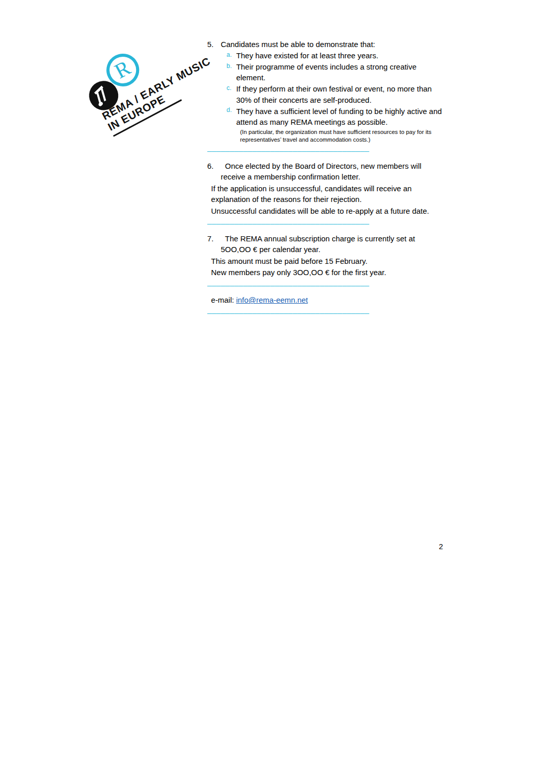R
REMA / EARLY MUSIC IN EUROPE
5. Candidates must be able to demonstrate that:
a. They have existed for at least three years.
b. Their programme of events includes a strong creative element.
c. If they perform at their own festival or event, no more than 30% of their concerts are self-produced.
d. They have a sufficient level of funding to be highly active and attend as many REMA meetings as possible.
(In particular, the organization must have sufficient resources to pay for its representatives’ travel and accommodation costs.)
————————————————————————————————————
6. Once elected by the Board of Directors, new members will receive a membership confirmation letter.
If the application is unsuccessful, candidates will receive an explanation of the reasons for their rejection.
Unsuccessful candidates will be able to re-apply at a future date.
————————————————————————————————————
7. The REMA annual subscription charge is currently set at 5OO,OO € per calendar year.
This amount must be paid before 15 February.
New members pay only 3OO,OO € for the first year.
————————————————————————————————————
e-mail: info@rema-eemn.net
————————————————————————————————————
2